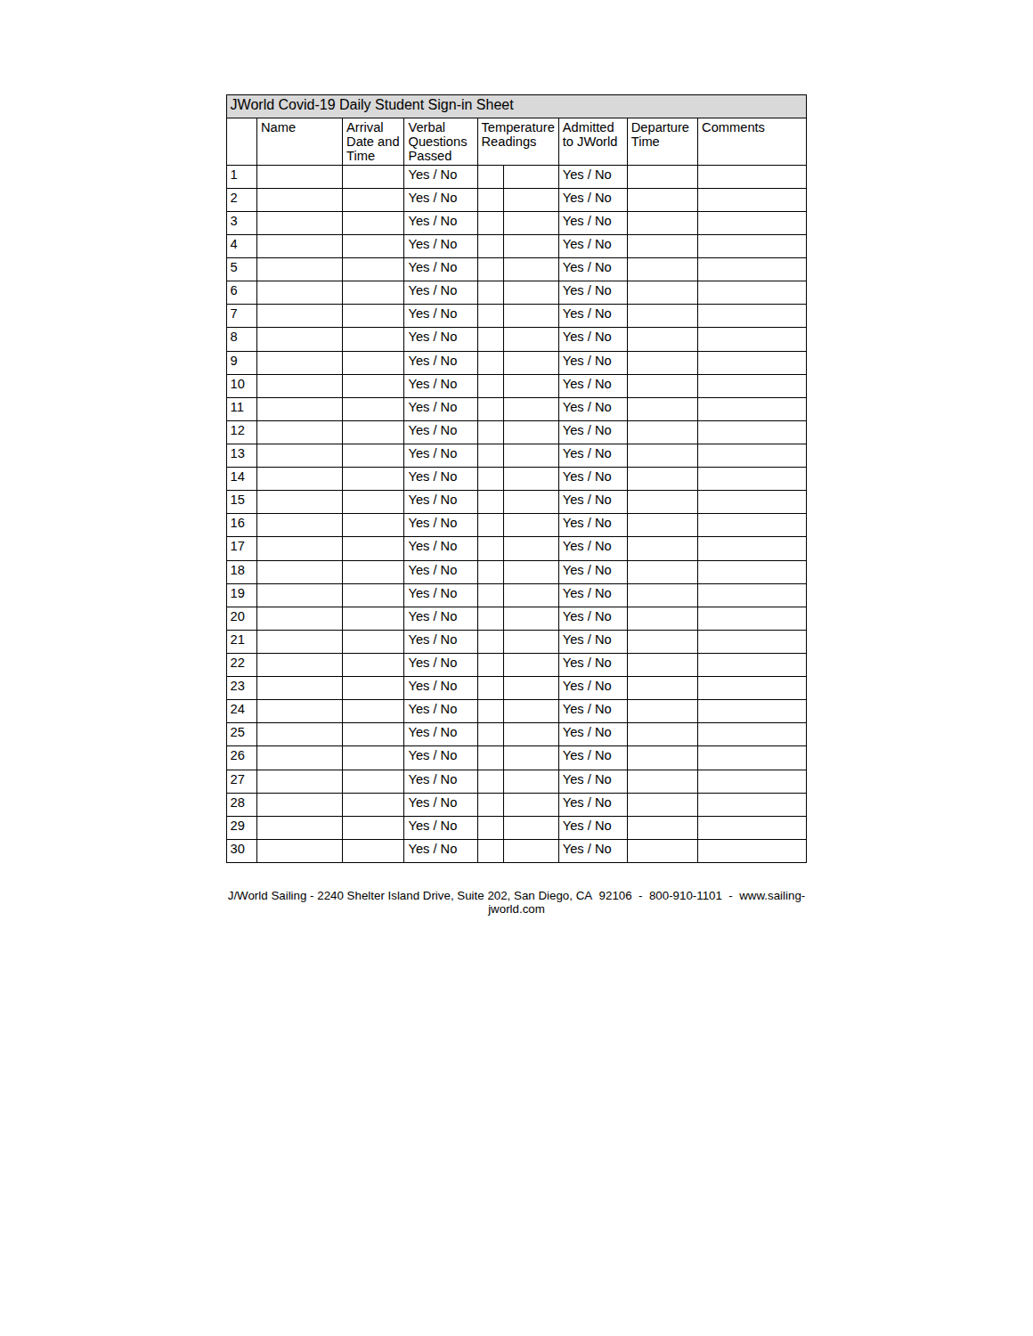| JWorld Covid-19 Daily Student Sign-in Sheet |
| | Name | Arrival Date and Time | Verbal Questions Passed | Temperature Readings | Admitted to JWorld | Departure Time | Comments |
| 1 | | | Yes / No | | | Yes / No | | |
| 2 | | | Yes / No | | | Yes / No | | |
| 3 | | | Yes / No | | | Yes / No | | |
| 4 | | | Yes / No | | | Yes / No | | |
| 5 | | | Yes / No | | | Yes / No | | |
| 6 | | | Yes / No | | | Yes / No | | |
| 7 | | | Yes / No | | | Yes / No | | |
| 8 | | | Yes / No | | | Yes / No | | |
| 9 | | | Yes / No | | | Yes / No | | |
| 10 | | | Yes / No | | | Yes / No | | |
| 11 | | | Yes / No | | | Yes / No | | |
| 12 | | | Yes / No | | | Yes / No | | |
| 13 | | | Yes / No | | | Yes / No | | |
| 14 | | | Yes / No | | | Yes / No | | |
| 15 | | | Yes / No | | | Yes / No | | |
| 16 | | | Yes / No | | | Yes / No | | |
| 17 | | | Yes / No | | | Yes / No | | |
| 18 | | | Yes / No | | | Yes / No | | |
| 19 | | | Yes / No | | | Yes / No | | |
| 20 | | | Yes / No | | | Yes / No | | |
| 21 | | | Yes / No | | | Yes / No | | |
| 22 | | | Yes / No | | | Yes / No | | |
| 23 | | | Yes / No | | | Yes / No | | |
| 24 | | | Yes / No | | | Yes / No | | |
| 25 | | | Yes / No | | | Yes / No | | |
| 26 | | | Yes / No | | | Yes / No | | |
| 27 | | | Yes / No | | | Yes / No | | |
| 28 | | | Yes / No | | | Yes / No | | |
| 29 | | | Yes / No | | | Yes / No | | |
| 30 | | | Yes / No | | | Yes / No | | |
J/World Sailing - 2240 Shelter Island Drive, Suite 202, San Diego, CA 92106 - 800-910-1101 - www.sailing-jworld.com